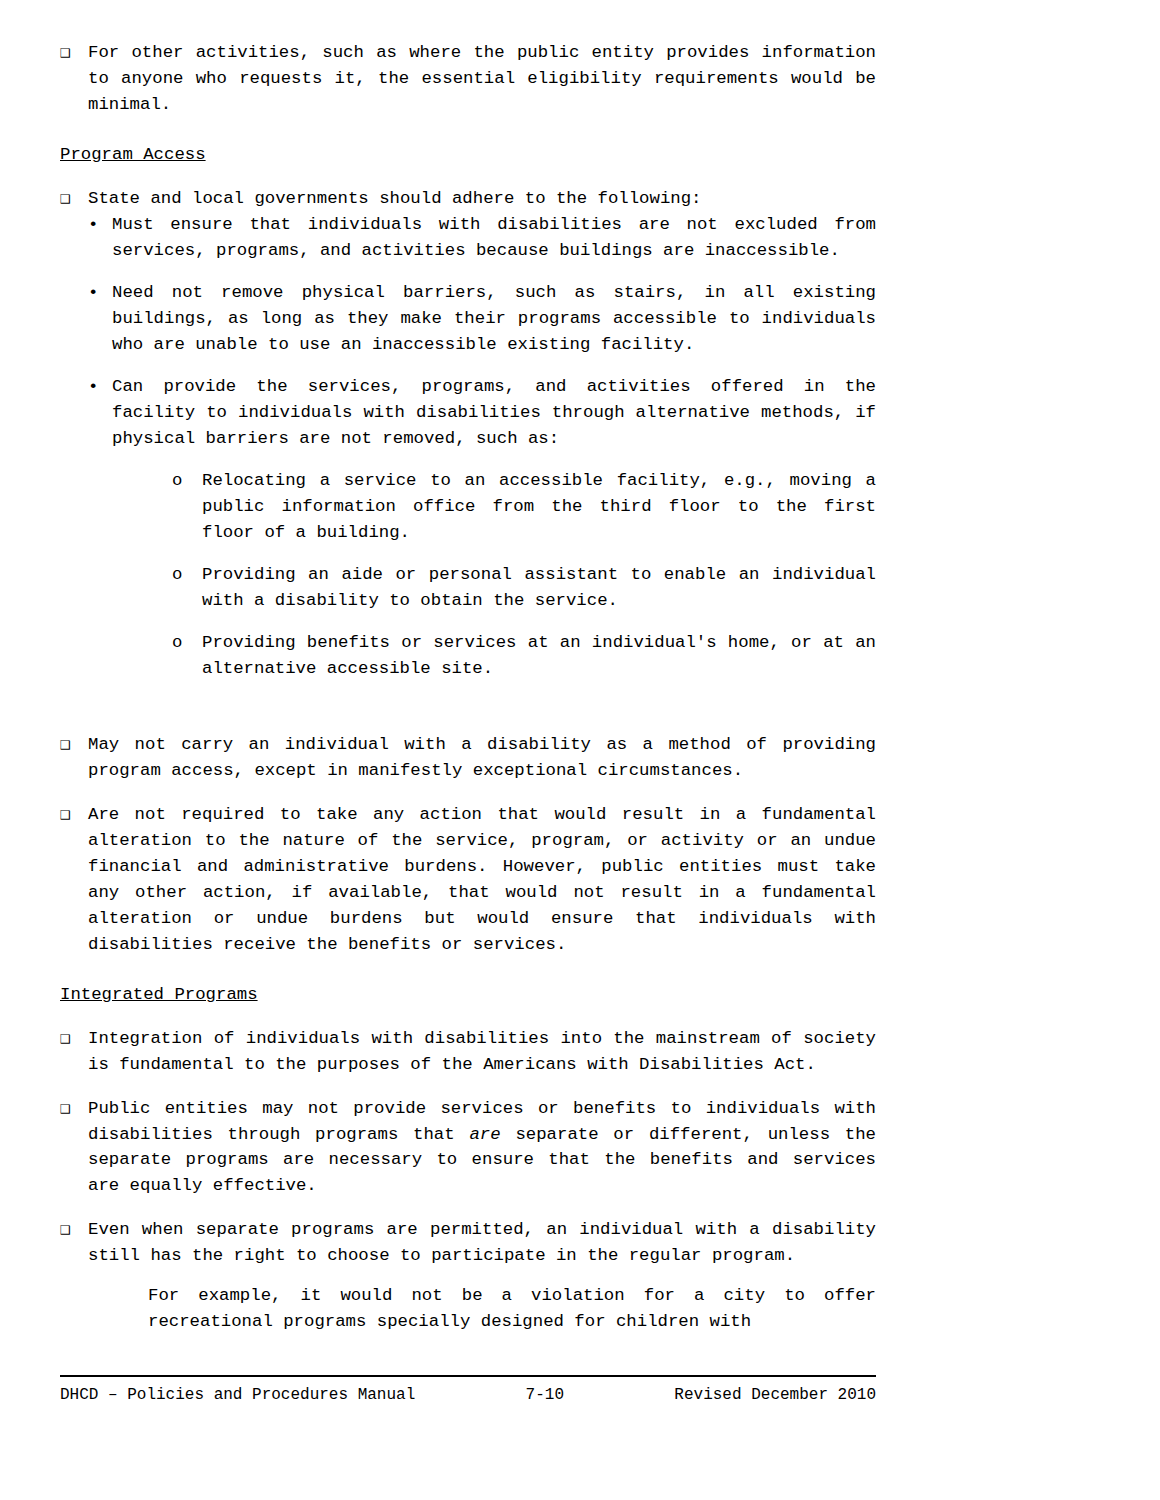❑
For other activities, such as where the public entity provides information to anyone who requests it, the essential eligibility requirements would be minimal.
Program Access
❑
State and local governments should adhere to the following:
• Must ensure that individuals with disabilities are not excluded from services, programs, and activities because buildings are inaccessible.
• Need not remove physical barriers, such as stairs, in all existing buildings, as long as they make their programs accessible to individuals who are unable to use an inaccessible existing facility.
• Can provide the services, programs, and activities offered in the facility to individuals with disabilities through alternative methods, if physical barriers are not removed, such as:
o Relocating a service to an accessible facility, e.g., moving a public information office from the third floor to the first floor of a building.
o Providing an aide or personal assistant to enable an individual with a disability to obtain the service.
o Providing benefits or services at an individual's home, or at an alternative accessible site.
❑
May not carry an individual with a disability as a method of providing program access, except in manifestly exceptional circumstances.
❑
Are not required to take any action that would result in a fundamental alteration to the nature of the service, program, or activity or an undue financial and administrative burdens. However, public entities must take any other action, if available, that would not result in a fundamental alteration or undue burdens but would ensure that individuals with disabilities receive the benefits or services.
Integrated Programs
❑
Integration of individuals with disabilities into the mainstream of society is fundamental to the purposes of the Americans with Disabilities Act.
❑
Public entities may not provide services or benefits to individuals with disabilities through programs that are separate or different, unless the separate programs are necessary to ensure that the benefits and services are equally effective.
❑
Even when separate programs are permitted, an individual with a disability still has the right to choose to participate in the regular program.
For example, it would not be a violation for a city to offer recreational programs specially designed for children with
DHCD – Policies and Procedures Manual
7-10
Revised December 2010